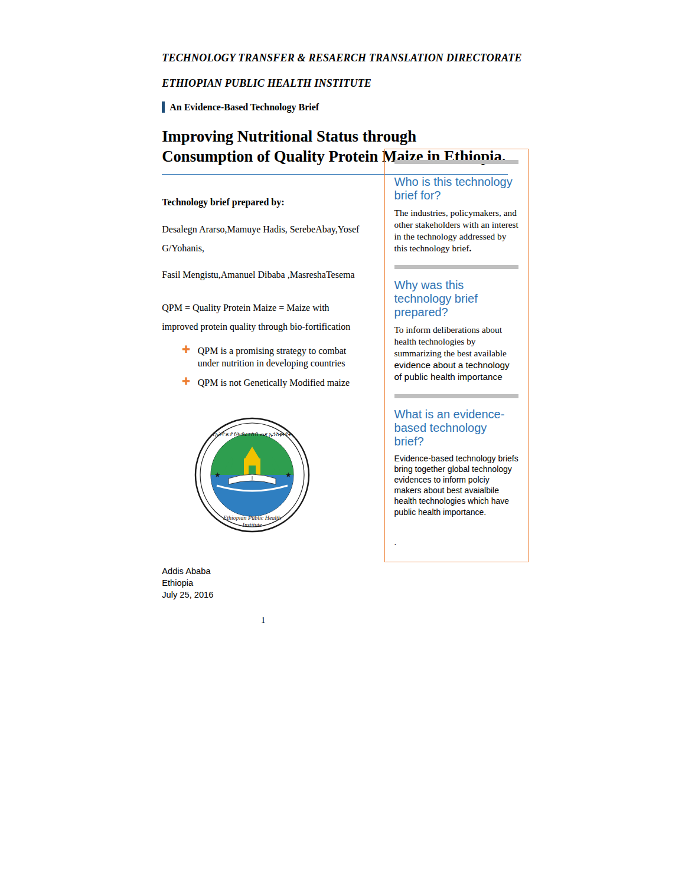TECHNOLOGY TRANSFER & RESAERCH TRANSLATION DIRECTORATE
ETHIOPIAN PUBLIC HEALTH INSTITUTE
An Evidence-Based Technology Brief
Improving Nutritional Status through Consumption of Quality Protein Maize in Ethiopia.
Technology brief prepared by:
Desalegn Ararso,Mamuye Hadis, SerebeAbay,Yosef G/Yohanis,
Fasil Mengistu,Amanuel Dibaba ,MasreshaTesema
QPM = Quality Protein Maize = Maize with improved protein quality through bio-fortification
QPM is a promising strategy to combat under nutrition in developing countries
QPM is not Genetically Modified maize
የኢትዮጵያ የሕብረተሰብ ጤና ኢንስቲትዩት Ethiopian Public Health Institute ★ ★
Addis Ababa
Ethiopia
July 25, 2016
1
Who is this technology brief for?
The industries, policymakers, and other stakeholders with an interest in the technology addressed by this technology brief.
Why was this technology brief prepared?
To inform deliberations about health technologies by summarizing the best available evidence about a technology of public health importance
What is an evidence-based technology brief?
Evidence-based technology briefs bring together global technology evidences to inform polciy makers about best avaialbile health technologies which have public health importance.
.